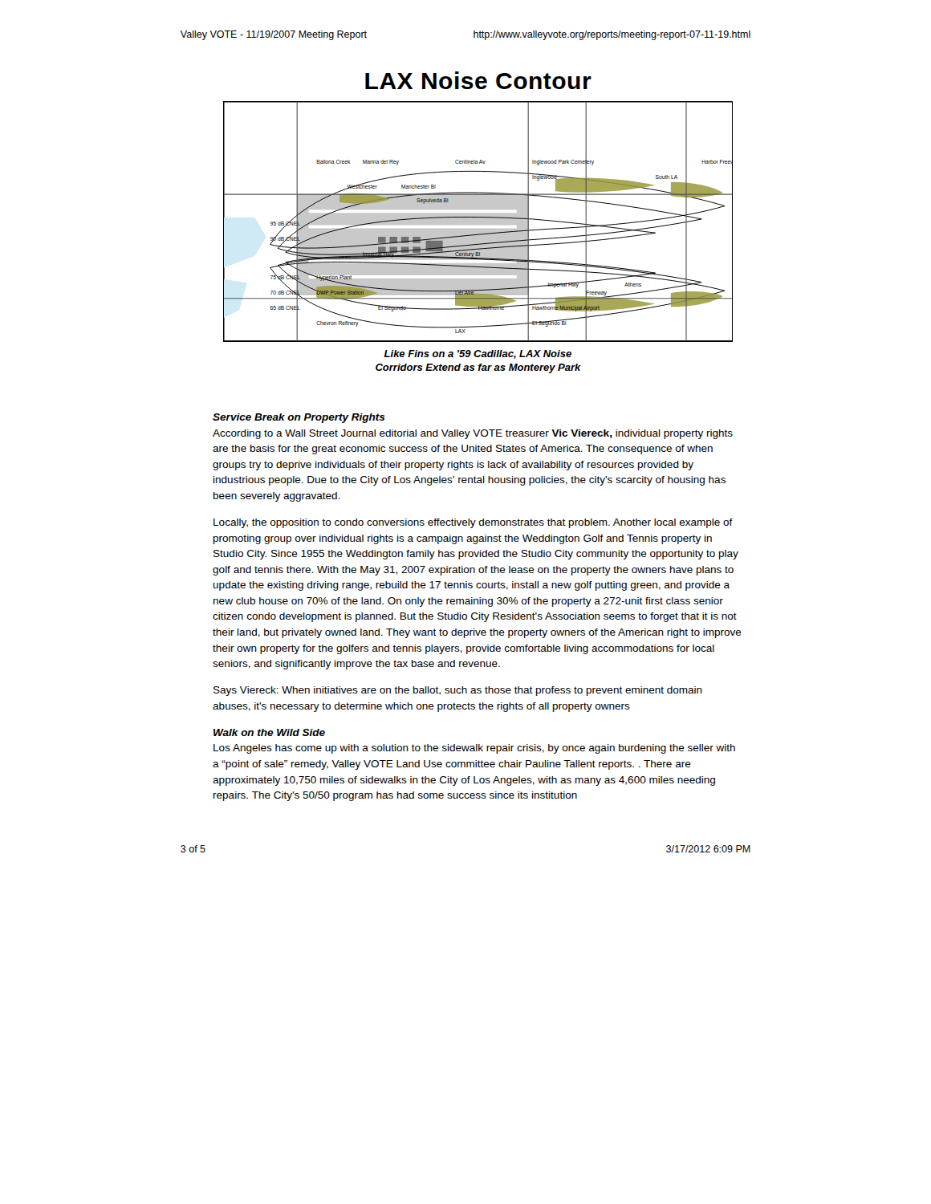Valley VOTE - 11/19/2007 Meeting Report
http://www.valleyvote.org/reports/meeting-report-07-11-19.html
LAX Noise Contour
Westchester Manchester Bl Inglewood South LA Athens El Segundo Hawthorne Del Aire Hawthorne Municipal Airport Imperial Hwy Freeway DWP Power Station Chevron Refinery El Segundo Bl Hyperion Plant Inglewood Park Cemetery Harbor Freeway Marina del Rey Ballona Creek Centinela Av Sepulveda Bl Century Bl Imperial Hwy 95 dB CNEL 90 dB CNEL 75 dB CNEL 70 dB CNEL 65 dB CNEL LAX
Like Fins on a '59 Cadillac, LAX Noise
Corridors Extend as far as Monterey Park
Service Break on Property Rights
According to a Wall Street Journal editorial and Valley VOTE treasurer Vic Viereck, individual property rights are the basis for the great economic success of the United States of America. The consequence of when groups try to deprive individuals of their property rights is lack of availability of resources provided by industrious people. Due to the City of Los Angeles' rental housing policies, the city's scarcity of housing has been severely aggravated.
Locally, the opposition to condo conversions effectively demonstrates that problem. Another local example of promoting group over individual rights is a campaign against the Weddington Golf and Tennis property in Studio City. Since 1955 the Weddington family has provided the Studio City community the opportunity to play golf and tennis there. With the May 31, 2007 expiration of the lease on the property the owners have plans to update the existing driving range, rebuild the 17 tennis courts, install a new golf putting green, and provide a new club house on 70% of the land. On only the remaining 30% of the property a 272-unit first class senior citizen condo development is planned. But the Studio City Resident's Association seems to forget that it is not their land, but privately owned land. They want to deprive the property owners of the American right to improve their own property for the golfers and tennis players, provide comfortable living accommodations for local seniors, and significantly improve the tax base and revenue.
Says Viereck: When initiatives are on the ballot, such as those that profess to prevent eminent domain abuses, it's necessary to determine which one protects the rights of all property owners
Walk on the Wild Side
Los Angeles has come up with a solution to the sidewalk repair crisis, by once again burdening the seller with a “point of sale” remedy, Valley VOTE Land Use committee chair Pauline Tallent reports. . There are approximately 10,750 miles of sidewalks in the City of Los Angeles, with as many as 4,600 miles needing repairs. The City's 50/50 program has had some success since its institution
3 of 5
3/17/2012 6:09 PM